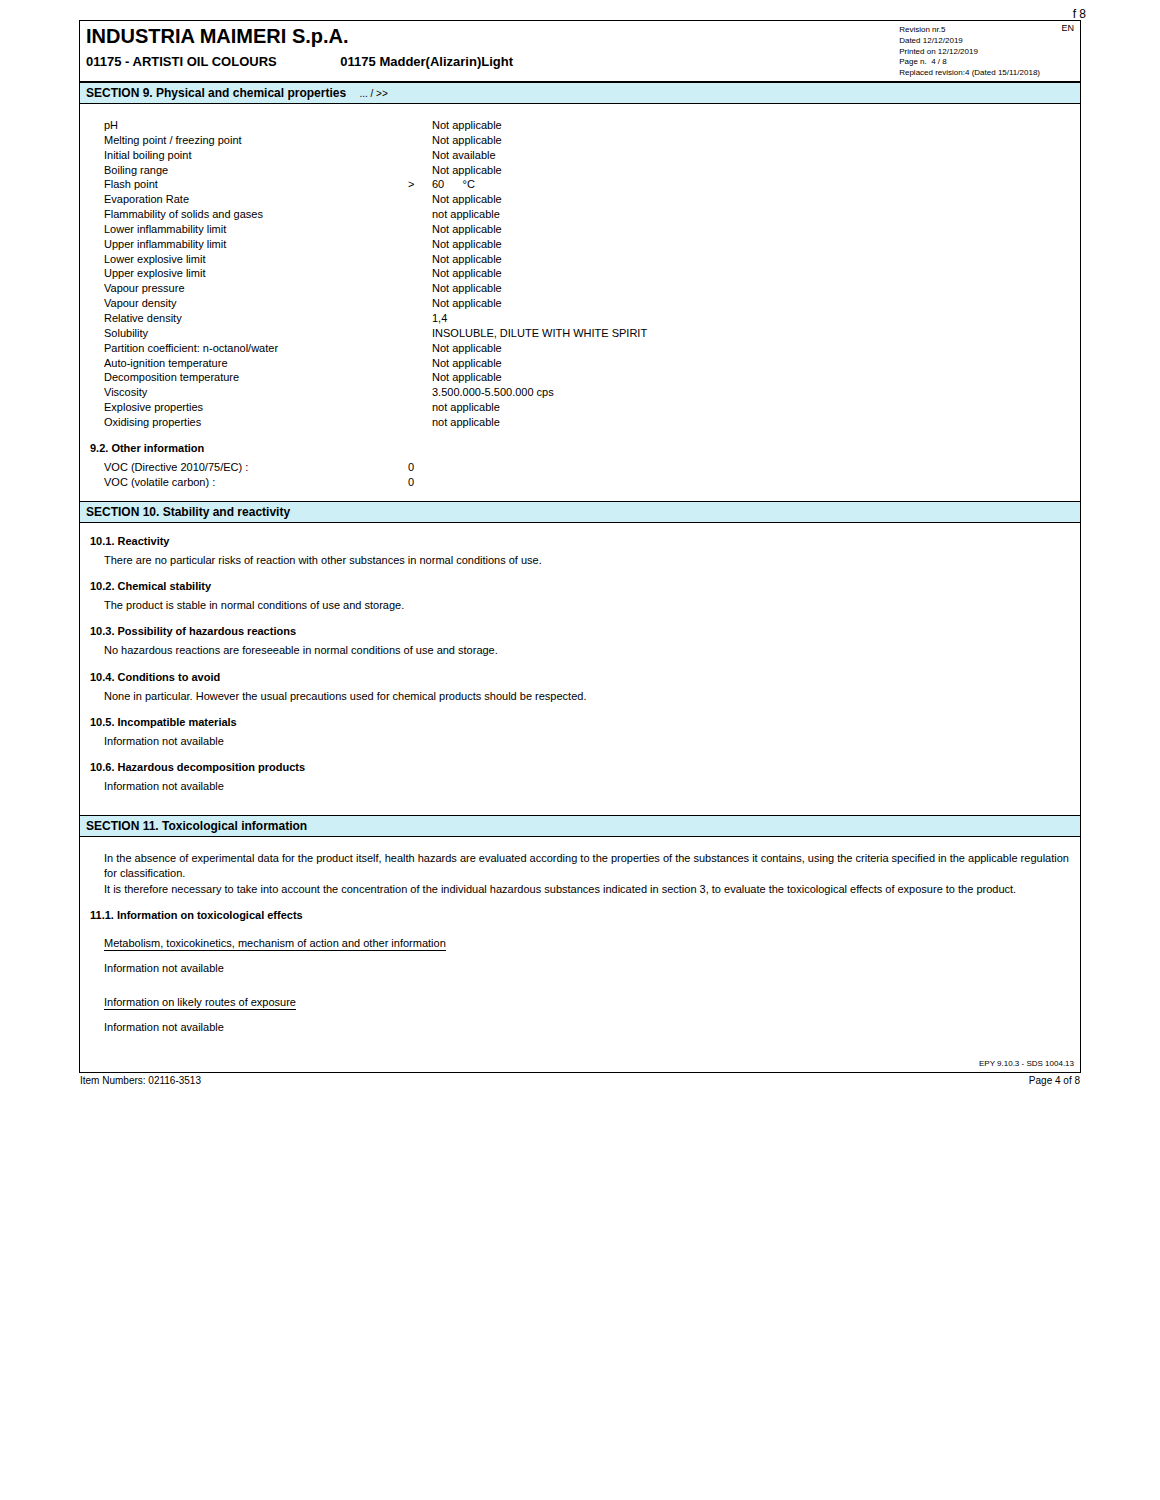EN f 8
Revision nr.5
Dated 12/12/2019
Printed on 12/12/2019
Page n. 4 / 8
Replaced revision:4 (Dated 15/11/2018)
INDUSTRIA MAIMERI S.p.A.
01175 - ARTISTI OIL COLOURS 01175 Madder(Alizarin)Light
SECTION 9. Physical and chemical properties ... / >>
| pH | | Not applicable |
| Melting point / freezing point | | Not applicable |
| Initial boiling point | | Not available |
| Boiling range | | Not applicable |
| Flash point | > | 60 °C |
| Evaporation Rate | | Not applicable |
| Flammability of solids and gases | | not applicable |
| Lower inflammability limit | | Not applicable |
| Upper inflammability limit | | Not applicable |
| Lower explosive limit | | Not applicable |
| Upper explosive limit | | Not applicable |
| Vapour pressure | | Not applicable |
| Vapour density | | Not applicable |
| Relative density | | 1,4 |
| Solubility | | INSOLUBLE, DILUTE WITH WHITE SPIRIT |
| Partition coefficient: n-octanol/water | | Not applicable |
| Auto-ignition temperature | | Not applicable |
| Decomposition temperature | | Not applicable |
| Viscosity | | 3.500.000-5.500.000 cps |
| Explosive properties | | not applicable |
| Oxidising properties | | not applicable |
9.2. Other information
| VOC (Directive 2010/75/EC) : | 0 |
| VOC (volatile carbon) : | 0 |
SECTION 10. Stability and reactivity
10.1. Reactivity
There are no particular risks of reaction with other substances in normal conditions of use.
10.2. Chemical stability
The product is stable in normal conditions of use and storage.
10.3. Possibility of hazardous reactions
No hazardous reactions are foreseeable in normal conditions of use and storage.
10.4. Conditions to avoid
None in particular. However the usual precautions used for chemical products should be respected.
10.5. Incompatible materials
Information not available
10.6. Hazardous decomposition products
Information not available
SECTION 11. Toxicological information
In the absence of experimental data for the product itself, health hazards are evaluated according to the properties of the substances it contains, using the criteria specified in the applicable regulation for classification.
It is therefore necessary to take into account the concentration of the individual hazardous substances indicated in section 3, to evaluate the toxicological effects of exposure to the product.
11.1. Information on toxicological effects
Metabolism, toxicokinetics, mechanism of action and other information
Information not available
Information on likely routes of exposure
Information not available
EPY 9.10.3 - SDS 1004.13
Item Numbers: 02116-3513 Page 4 of 8